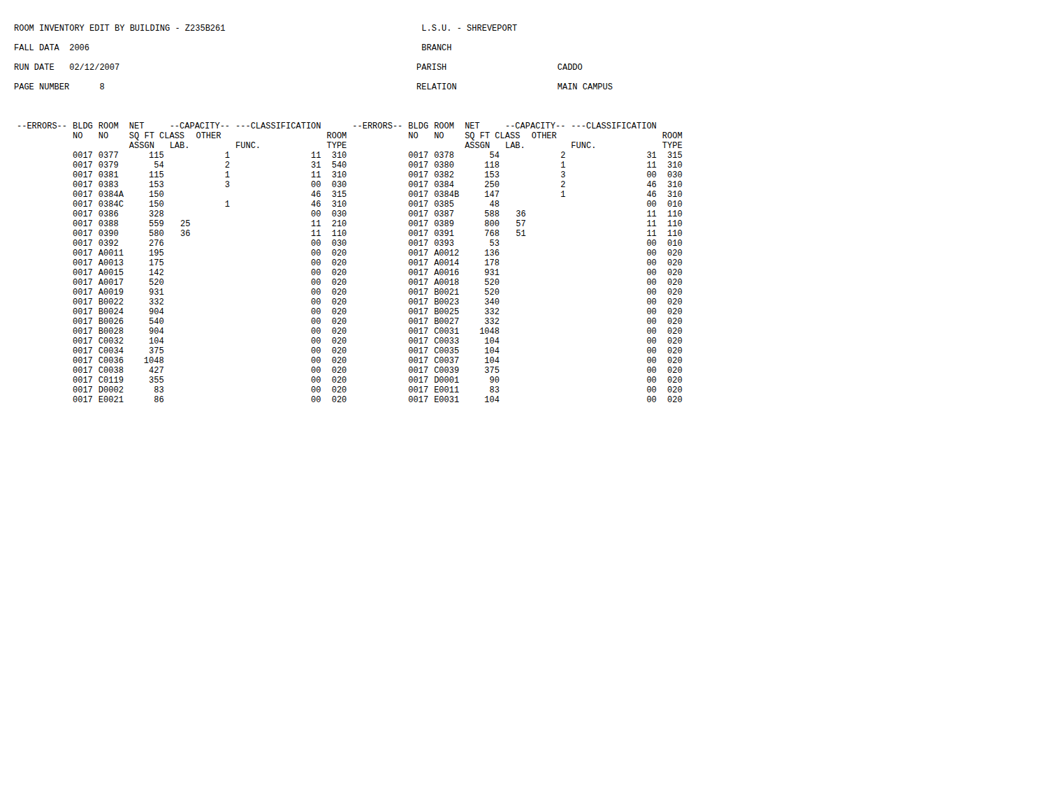ROOM INVENTORY EDIT BY BUILDING - Z235B261 L.S.U. - SHREVEPORT
FALL DATA 2006 BRANCH
RUN DATE 02/12/2007 PARISH CADDO
PAGE NUMBER 8 RELATION MAIN CAMPUS
| --ERRORS-- | BLDG | ROOM | NET | --CAPACITY-- | ---CLASSIFICATION | | --ERRORS-- | BLDG | ROOM | NET | --CAPACITY-- | ---CLASSIFICATION | |
| --- | --- | --- | --- | --- | --- | --- | --- | --- | --- | --- | --- | --- | --- |
| | NO | NO | SQ FT CLASS | OTHER | | ROOM | | NO | NO | SQ FT CLASS | OTHER | | ROOM |
| | | | ASSGN | LAB. | FUNC. | TYPE | | | | ASSGN | LAB. | FUNC. | TYPE |
| | 0017 | 0377 | 115 | | 1 | 11 | 310 | | 0017 | 0378 | 54 | | 2 | 31 | 315 |
| | 0017 | 0379 | 54 | | 2 | 31 | 540 | | 0017 | 0380 | 118 | | 1 | 11 | 310 |
| | 0017 | 0381 | 115 | | 1 | 11 | 310 | | 0017 | 0382 | 153 | | 3 | 00 | 030 |
| | 0017 | 0383 | 153 | | 3 | 00 | 030 | | 0017 | 0384 | 250 | | 2 | 46 | 310 |
| | 0017 | 0384A | 150 | | | 46 | 315 | | 0017 | 0384B | 147 | | 1 | 46 | 310 |
| | 0017 | 0384C | 150 | | 1 | 46 | 310 | | 0017 | 0385 | 48 | | | 00 | 010 |
| | 0017 | 0386 | 328 | | | 00 | 030 | | 0017 | 0387 | 588 | 36 | | 11 | 110 |
| | 0017 | 0388 | 559 | 25 | | 11 | 210 | | 0017 | 0389 | 800 | 57 | | 11 | 110 |
| | 0017 | 0390 | 580 | 36 | | 11 | 110 | | 0017 | 0391 | 768 | 51 | | 11 | 110 |
| | 0017 | 0392 | 276 | | | 00 | 030 | | 0017 | 0393 | 53 | | | 00 | 010 |
| | 0017 | A0011 | 195 | | | 00 | 020 | | 0017 | A0012 | 136 | | | 00 | 020 |
| | 0017 | A0013 | 175 | | | 00 | 020 | | 0017 | A0014 | 178 | | | 00 | 020 |
| | 0017 | A0015 | 142 | | | 00 | 020 | | 0017 | A0016 | 931 | | | 00 | 020 |
| | 0017 | A0017 | 520 | | | 00 | 020 | | 0017 | A0018 | 520 | | | 00 | 020 |
| | 0017 | A0019 | 931 | | | 00 | 020 | | 0017 | B0021 | 520 | | | 00 | 020 |
| | 0017 | B0022 | 332 | | | 00 | 020 | | 0017 | B0023 | 340 | | | 00 | 020 |
| | 0017 | B0024 | 904 | | | 00 | 020 | | 0017 | B0025 | 332 | | | 00 | 020 |
| | 0017 | B0026 | 540 | | | 00 | 020 | | 0017 | B0027 | 332 | | | 00 | 020 |
| | 0017 | B0028 | 904 | | | 00 | 020 | | 0017 | C0031 | 1048 | | | 00 | 020 |
| | 0017 | C0032 | 104 | | | 00 | 020 | | 0017 | C0033 | 104 | | | 00 | 020 |
| | 0017 | C0034 | 375 | | | 00 | 020 | | 0017 | C0035 | 104 | | | 00 | 020 |
| | 0017 | C0036 | 1048 | | | 00 | 020 | | 0017 | C0037 | 104 | | | 00 | 020 |
| | 0017 | C0038 | 427 | | | 00 | 020 | | 0017 | C0039 | 375 | | | 00 | 020 |
| | 0017 | C0119 | 355 | | | 00 | 020 | | 0017 | D0001 | 90 | | | 00 | 020 |
| | 0017 | D0002 | 83 | | | 00 | 020 | | 0017 | E0011 | 83 | | | 00 | 020 |
| | 0017 | E0021 | 86 | | | 00 | 020 | | 0017 | E0031 | 104 | | | 00 | 020 |